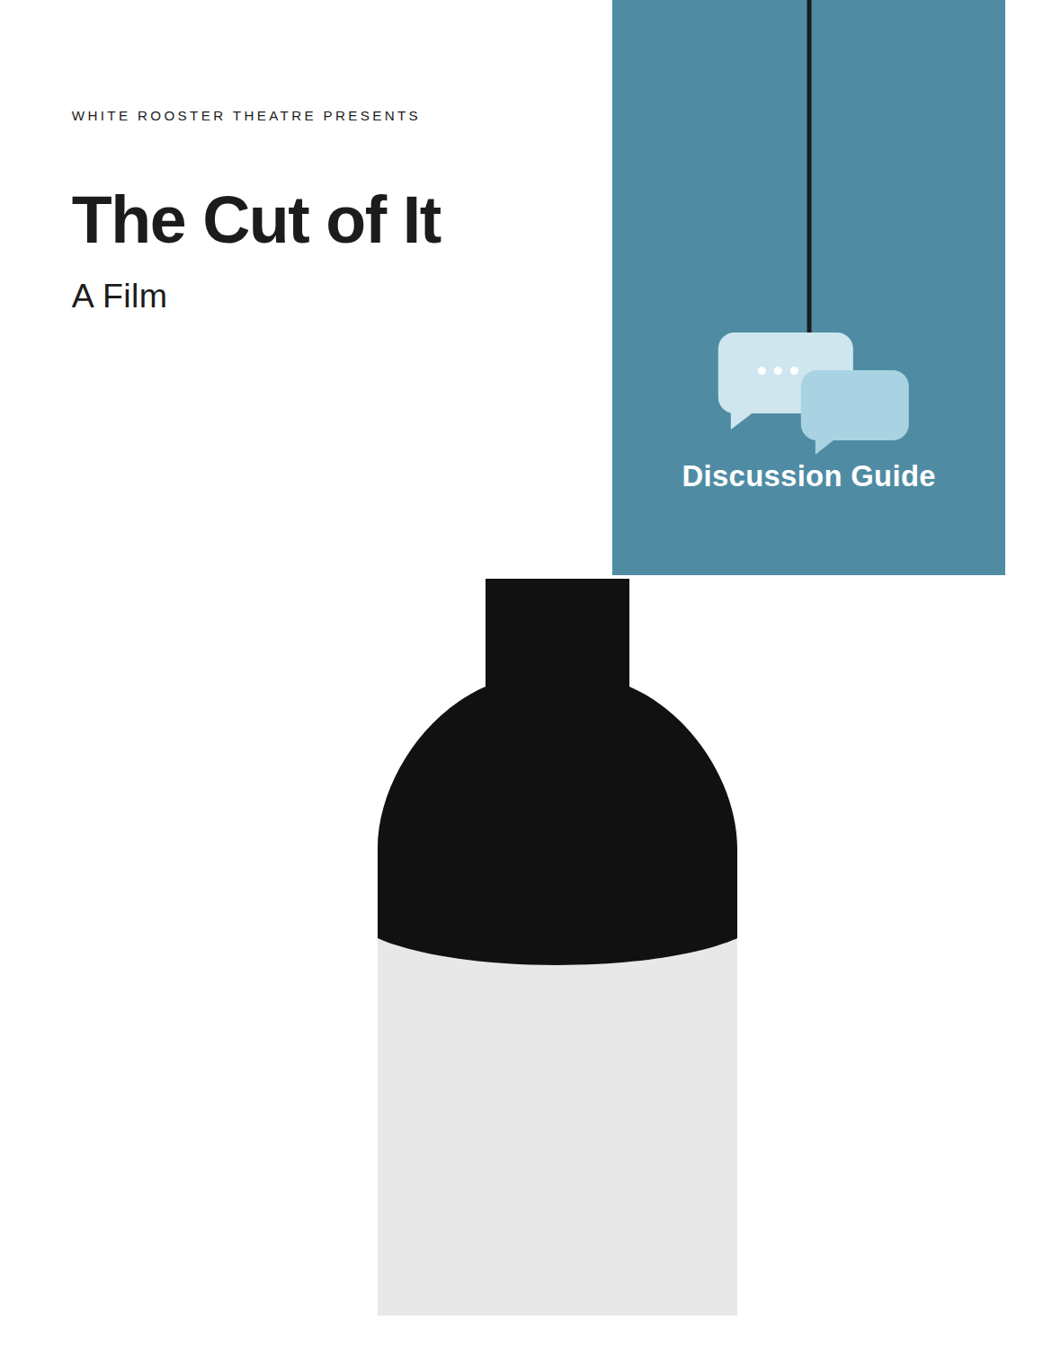Discussion Guide
White Rooster Theatre Presents
The Cut of It
A Film
Dress form illustration
Illustration of a tailor's dress form